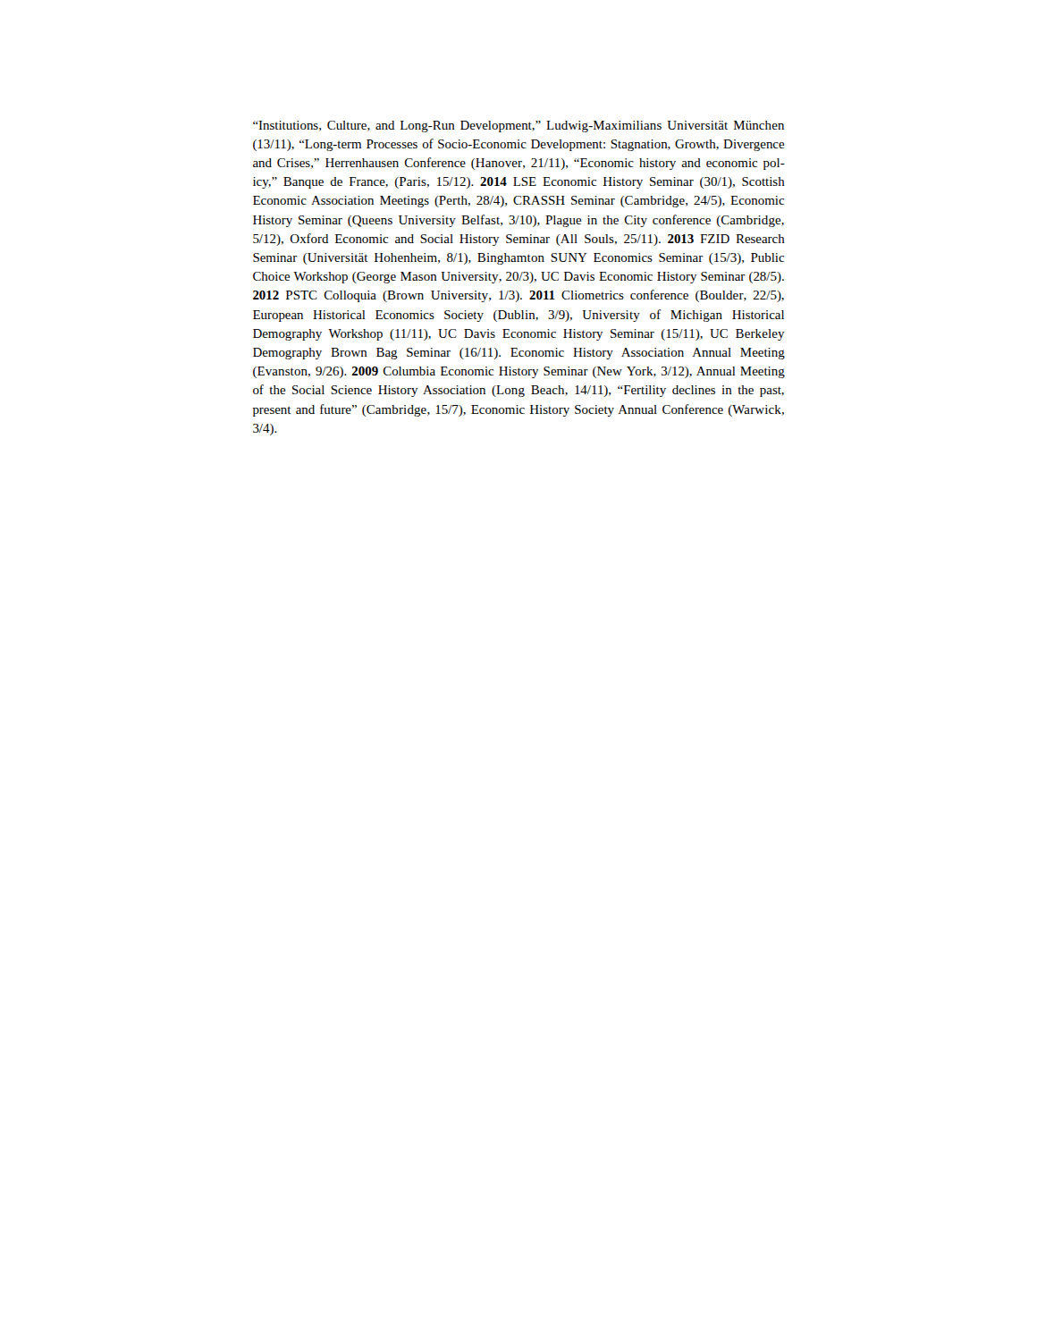“Institutions, Culture, and Long-Run Development,” Ludwig-Maximilians Universität München (13/11), “Long-term Processes of Socio-Economic Development: Stagnation, Growth, Divergence and Crises,” Herrenhausen Conference (Hanover, 21/11), “Economic history and economic policy,” Banque de France, (Paris, 15/12). 2014 LSE Economic History Seminar (30/1), Scottish Economic Association Meetings (Perth, 28/4), CRASSH Seminar (Cambridge, 24/5), Economic History Seminar (Queens University Belfast, 3/10), Plague in the City conference (Cambridge, 5/12), Oxford Economic and Social History Seminar (All Souls, 25/11). 2013 FZID Research Seminar (Universität Hohenheim, 8/1), Binghamton SUNY Economics Seminar (15/3), Public Choice Workshop (George Mason University, 20/3), UC Davis Economic History Seminar (28/5). 2012 PSTC Colloquia (Brown University, 1/3). 2011 Cliometrics conference (Boulder, 22/5), European Historical Economics Society (Dublin, 3/9), University of Michigan Historical Demography Workshop (11/11), UC Davis Economic History Seminar (15/11), UC Berkeley Demography Brown Bag Seminar (16/11). Economic History Association Annual Meeting (Evanston, 9/26). 2009 Columbia Economic History Seminar (New York, 3/12), Annual Meeting of the Social Science History Association (Long Beach, 14/11), “Fertility declines in the past, present and future” (Cambridge, 15/7), Economic History Society Annual Conference (Warwick, 3/4).